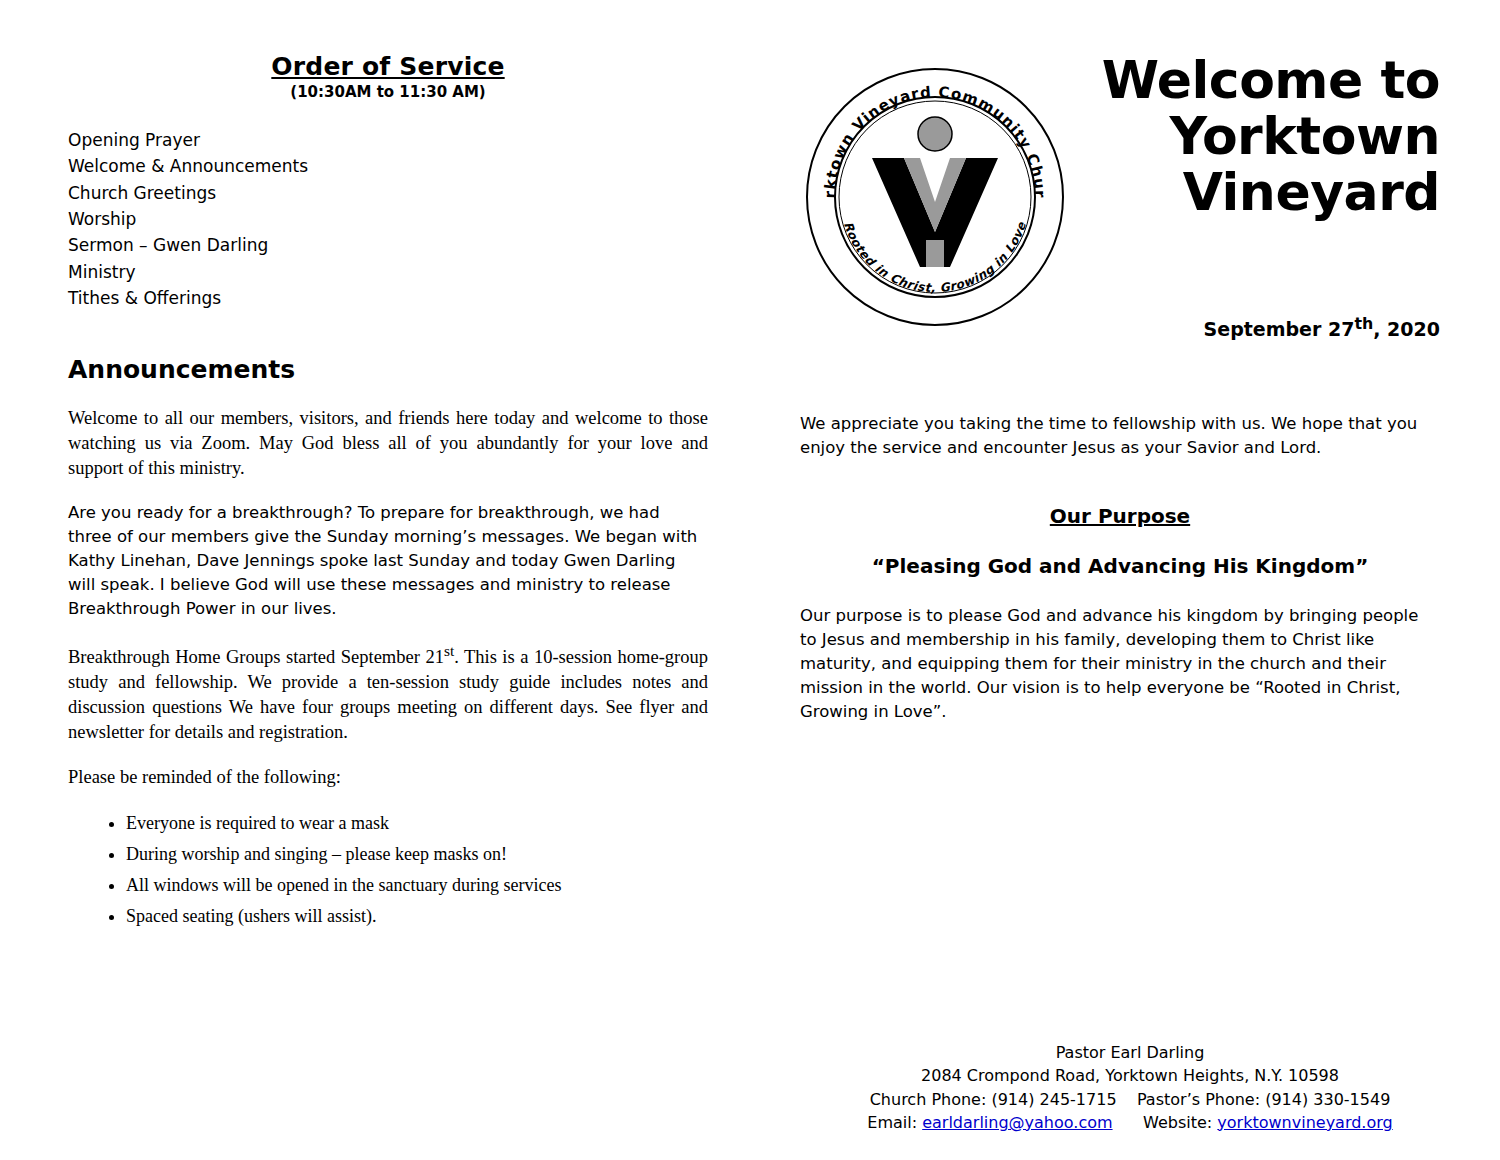Order of Service
(10:30AM to 11:30 AM)
Opening Prayer
Welcome & Announcements
Church Greetings
Worship
Sermon – Gwen Darling
Ministry
Tithes & Offerings
Announcements
Welcome to all our members, visitors, and friends here today and welcome to those watching us via Zoom. May God bless all of you abundantly for your love and support of this ministry.
Are you ready for a breakthrough? To prepare for breakthrough, we had three of our members give the Sunday morning’s messages. We began with Kathy Linehan, Dave Jennings spoke last Sunday and today Gwen Darling will speak. I believe God will use these messages and ministry to release Breakthrough Power in our lives.
Breakthrough Home Groups started September 21st. This is a 10-session home-group study and fellowship. We provide a ten-session study guide includes notes and discussion questions We have four groups meeting on different days. See flyer and newsletter for details and registration.
Please be reminded of the following:
Everyone is required to wear a mask
During worship and singing – please keep masks on!
All windows will be opened in the sanctuary during services
Spaced seating (ushers will assist).
Yorktown Vineyard Community Church Rooted in Christ, Growing in Love
Welcome to Yorktown Vineyard
September 27th, 2020
We appreciate you taking the time to fellowship with us. We hope that you enjoy the service and encounter Jesus as your Savior and Lord.
Our Purpose
“Pleasing God and Advancing His Kingdom”
Our purpose is to please God and advance his kingdom by bringing people to Jesus and membership in his family, developing them to Christ like maturity, and equipping them for their ministry in the church and their mission in the world. Our vision is to help everyone be “Rooted in Christ, Growing in Love”.
Pastor Earl Darling
2084 Crompond Road, Yorktown Heights, N.Y. 10598
Church Phone: (914) 245-1715 Pastor’s Phone: (914) 330-1549
Email: earldarling@yahoo.com Website: yorktownvineyard.org